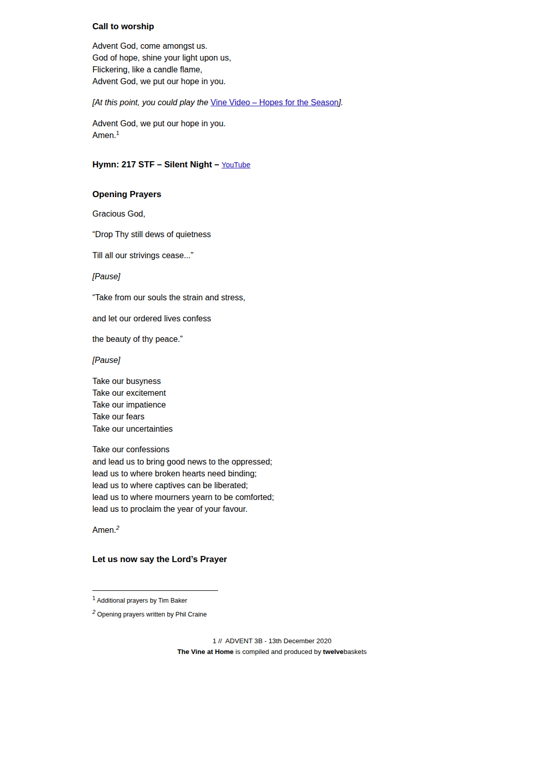Call to worship
Advent God, come amongst us.
God of hope, shine your light upon us,
Flickering, like a candle flame,
Advent God, we put our hope in you.
[At this point, you could play the Vine Video – Hopes for the Season].
Advent God, we put our hope in you.
Amen.1
Hymn: 217 STF – Silent Night – YouTube
Opening Prayers
Gracious God,
“Drop Thy still dews of quietness
Till all our strivings cease...”
[Pause]
“Take from our souls the strain and stress,
and let our ordered lives confess
the beauty of thy peace.”
[Pause]
Take our busyness
Take our excitement
Take our impatience
Take our fears
Take our uncertainties
Take our confessions
and lead us to bring good news to the oppressed;
lead us to where broken hearts need binding;
lead us to where captives can be liberated;
lead us to where mourners yearn to be comforted;
lead us to proclaim the year of your favour.
Amen.2
Let us now say the Lord’s Prayer
1 Additional prayers by Tim Baker
2 Opening prayers written by Phil Craine
1 // ADVENT 3B - 13th December 2020
The Vine at Home is compiled and produced by twelvebaskets